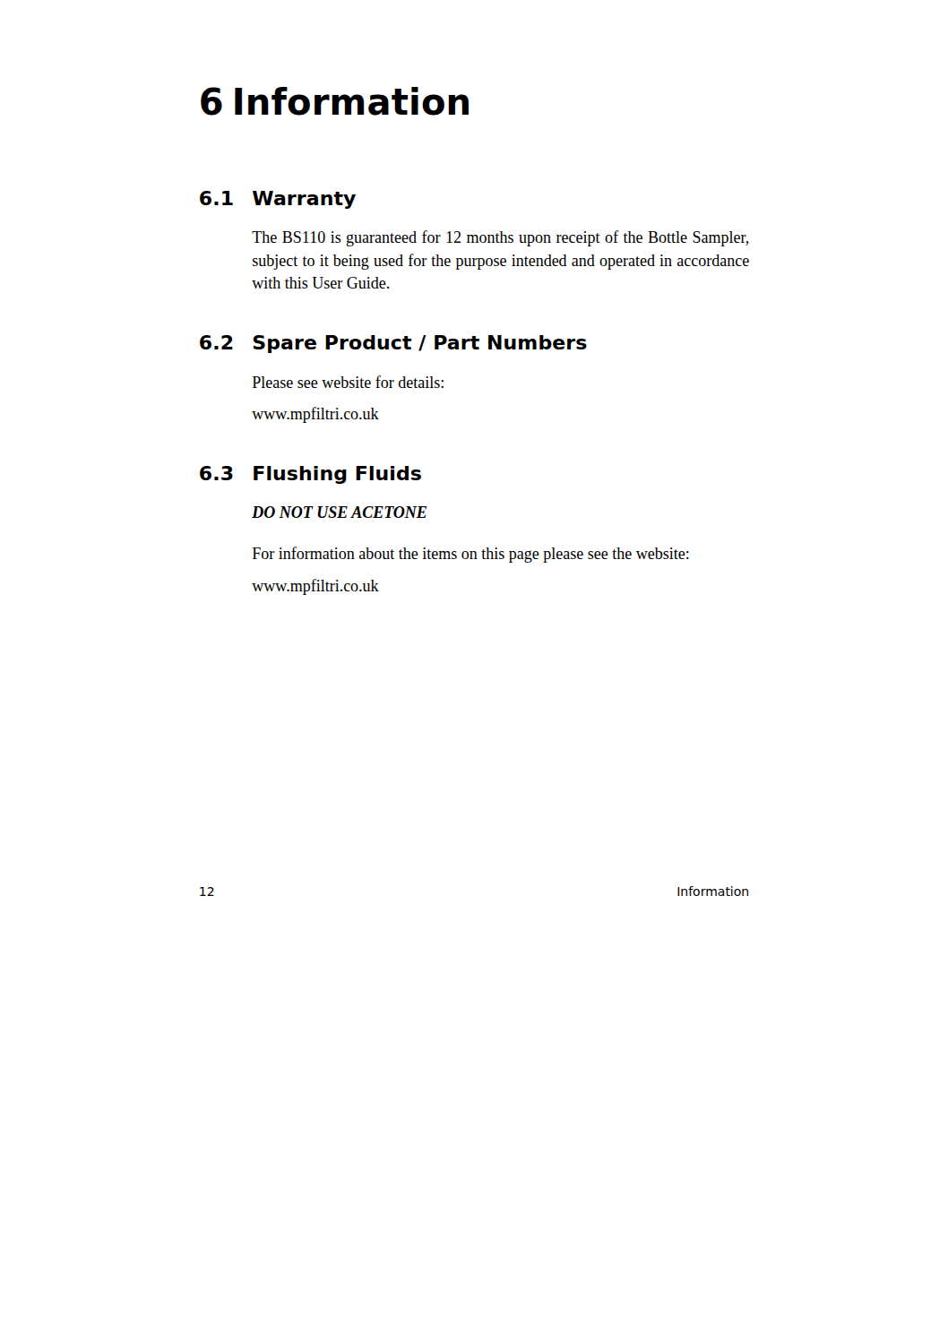6 Information
6.1 Warranty
The BS110 is guaranteed for 12 months upon receipt of the Bottle Sampler, subject to it being used for the purpose intended and operated in accordance with this User Guide.
6.2 Spare Product / Part Numbers
Please see website for details:
www.mpfiltri.co.uk
6.3 Flushing Fluids
DO NOT USE ACETONE
For information about the items on this page please see the website:
www.mpfiltri.co.uk
12 Information